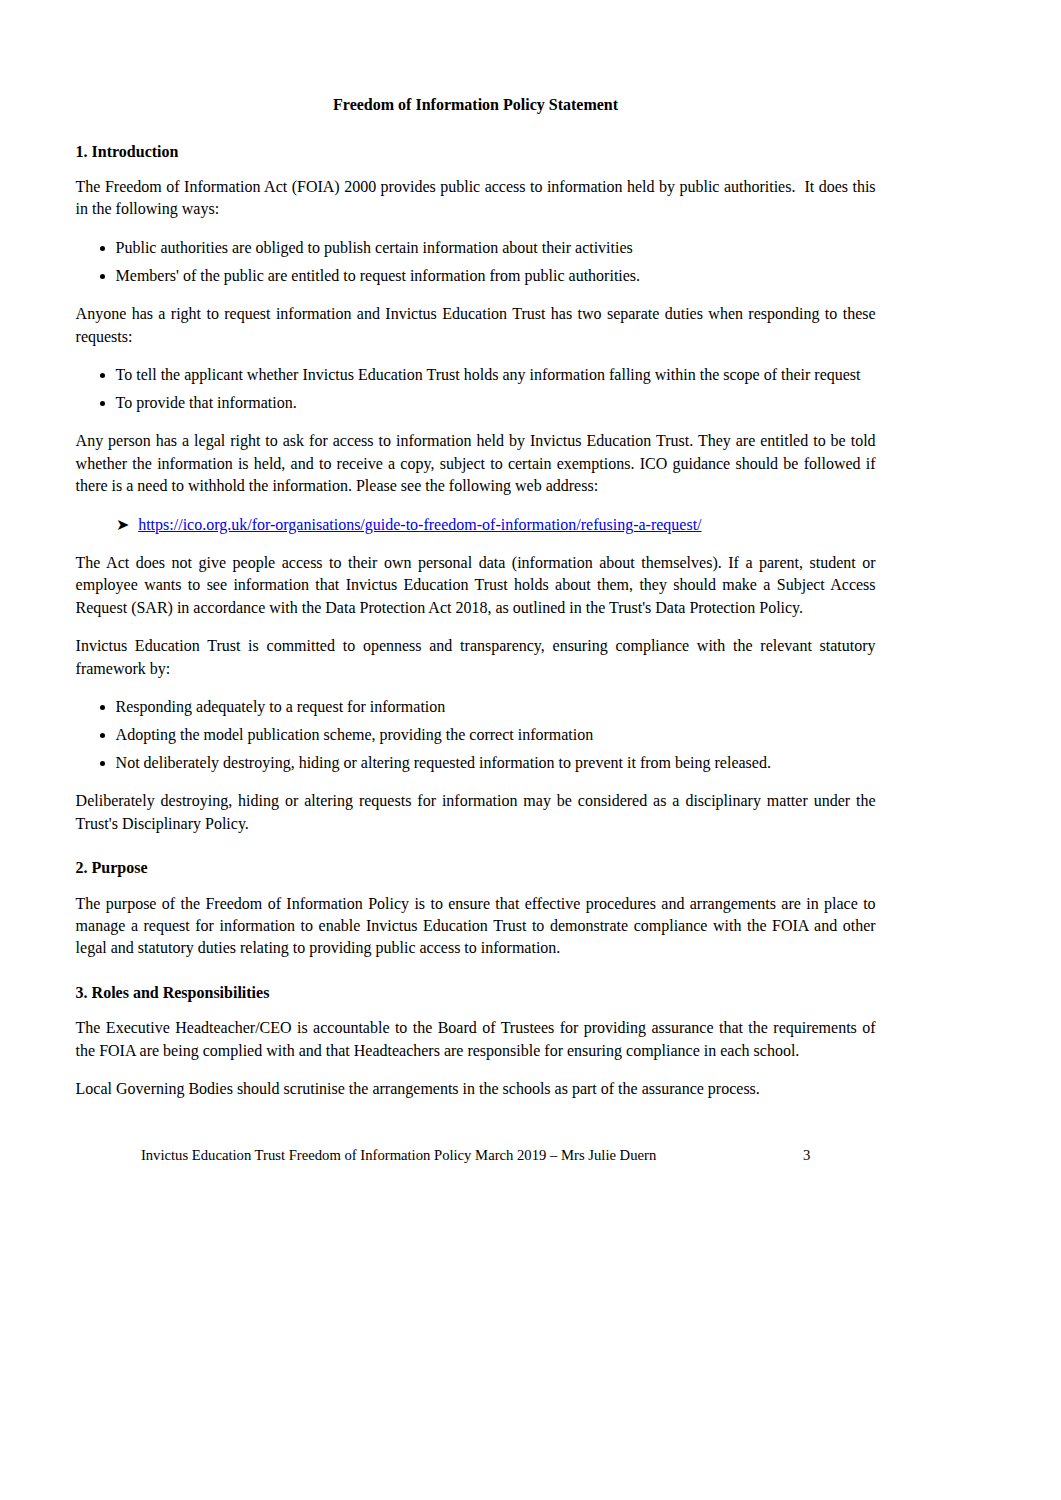Freedom of Information Policy Statement
1. Introduction
The Freedom of Information Act (FOIA) 2000 provides public access to information held by public authorities. It does this in the following ways:
Public authorities are obliged to publish certain information about their activities
Members' of the public are entitled to request information from public authorities.
Anyone has a right to request information and Invictus Education Trust has two separate duties when responding to these requests:
To tell the applicant whether Invictus Education Trust holds any information falling within the scope of their request
To provide that information.
Any person has a legal right to ask for access to information held by Invictus Education Trust. They are entitled to be told whether the information is held, and to receive a copy, subject to certain exemptions. ICO guidance should be followed if there is a need to withhold the information. Please see the following web address:
https://ico.org.uk/for-organisations/guide-to-freedom-of-information/refusing-a-request/
The Act does not give people access to their own personal data (information about themselves). If a parent, student or employee wants to see information that Invictus Education Trust holds about them, they should make a Subject Access Request (SAR) in accordance with the Data Protection Act 2018, as outlined in the Trust's Data Protection Policy.
Invictus Education Trust is committed to openness and transparency, ensuring compliance with the relevant statutory framework by:
Responding adequately to a request for information
Adopting the model publication scheme, providing the correct information
Not deliberately destroying, hiding or altering requested information to prevent it from being released.
Deliberately destroying, hiding or altering requests for information may be considered as a disciplinary matter under the Trust's Disciplinary Policy.
2. Purpose
The purpose of the Freedom of Information Policy is to ensure that effective procedures and arrangements are in place to manage a request for information to enable Invictus Education Trust to demonstrate compliance with the FOIA and other legal and statutory duties relating to providing public access to information.
3. Roles and Responsibilities
The Executive Headteacher/CEO is accountable to the Board of Trustees for providing assurance that the requirements of the FOIA are being complied with and that Headteachers are responsible for ensuring compliance in each school.
Local Governing Bodies should scrutinise the arrangements in the schools as part of the assurance process.
Invictus Education Trust Freedom of Information Policy March 2019 – Mrs Julie Duern 3